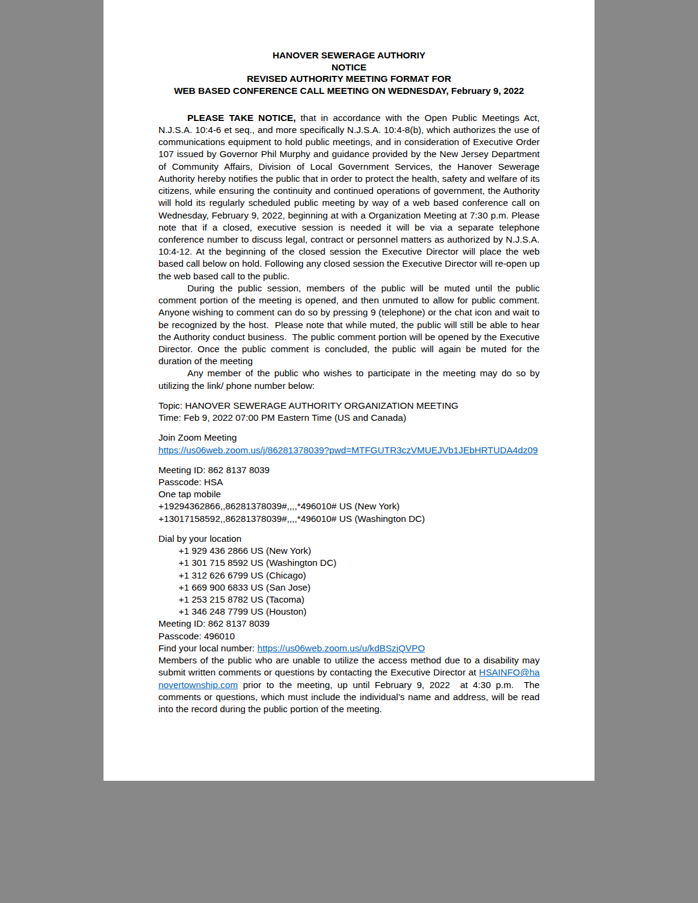HANOVER SEWERAGE AUTHORIY
NOTICE
REVISED AUTHORITY MEETING FORMAT FOR
WEB BASED CONFERENCE CALL MEETING ON WEDNESDAY, February 9, 2022
PLEASE TAKE NOTICE, that in accordance with the Open Public Meetings Act, N.J.S.A. 10:4-6 et seq., and more specifically N.J.S.A. 10:4-8(b), which authorizes the use of communications equipment to hold public meetings, and in consideration of Executive Order 107 issued by Governor Phil Murphy and guidance provided by the New Jersey Department of Community Affairs, Division of Local Government Services, the Hanover Sewerage Authority hereby notifies the public that in order to protect the health, safety and welfare of its citizens, while ensuring the continuity and continued operations of government, the Authority will hold its regularly scheduled public meeting by way of a web based conference call on Wednesday, February 9, 2022, beginning at with a Organization Meeting at 7:30 p.m. Please note that if a closed, executive session is needed it will be via a separate telephone conference number to discuss legal, contract or personnel matters as authorized by N.J.S.A. 10:4-12. At the beginning of the closed session the Executive Director will place the web based call below on hold. Following any closed session the Executive Director will re-open up the web based call to the public.
During the public session, members of the public will be muted until the public comment portion of the meeting is opened, and then unmuted to allow for public comment. Anyone wishing to comment can do so by pressing 9 (telephone) or the chat icon and wait to be recognized by the host. Please note that while muted, the public will still be able to hear the Authority conduct business. The public comment portion will be opened by the Executive Director. Once the public comment is concluded, the public will again be muted for the duration of the meeting
Any member of the public who wishes to participate in the meeting may do so by utilizing the link/ phone number below:
Topic: HANOVER SEWERAGE AUTHORITY ORGANIZATION MEETING
Time: Feb 9, 2022 07:00 PM Eastern Time (US and Canada)
Join Zoom Meeting
https://us06web.zoom.us/j/86281378039?pwd=MTFGUTR3czVMUEJVb1JEbHRTUDA4dz09
Meeting ID: 862 8137 8039
Passcode: HSA
One tap mobile
+19294362866,,86281378039#,,,,*496010# US (New York)
+13017158592,,86281378039#,,,,*496010# US (Washington DC)
Dial by your location
+1 929 436 2866 US (New York)
+1 301 715 8592 US (Washington DC)
+1 312 626 6799 US (Chicago)
+1 669 900 6833 US (San Jose)
+1 253 215 8782 US (Tacoma)
+1 346 248 7799 US (Houston)
Meeting ID: 862 8137 8039
Passcode: 496010
Find your local number: https://us06web.zoom.us/u/kdBSzjQVPO
Members of the public who are unable to utilize the access method due to a disability may submit written comments or questions by contacting the Executive Director at HSAINFO@hanovertownship.com prior to the meeting, up until February 9, 2022 at 4:30 p.m. The comments or questions, which must include the individual’s name and address, will be read into the record during the public portion of the meeting.